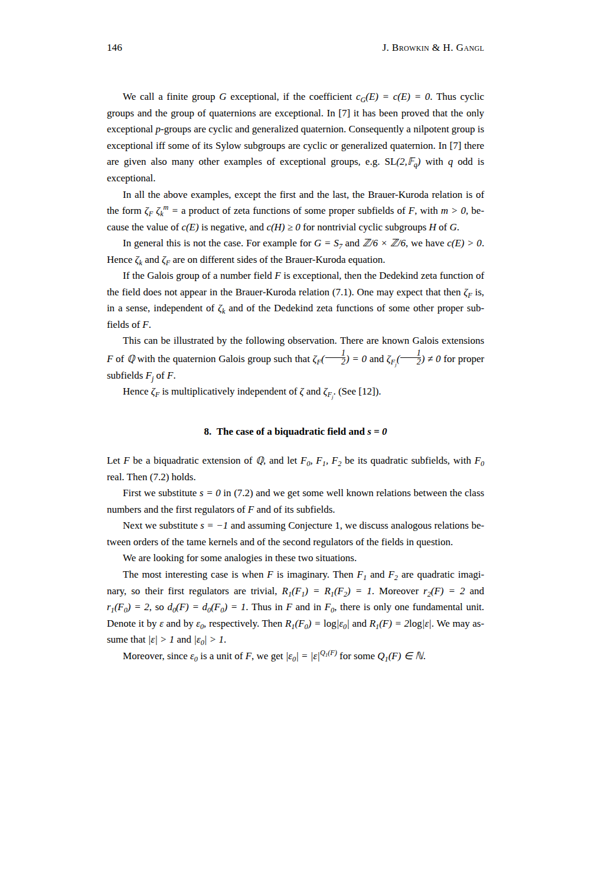146 J. Browkin & H. Gangl
We call a finite group G exceptional, if the coefficient cG(E) = c(E) = 0. Thus cyclic groups and the group of quaternions are exceptional. In [7] it has been proved that the only exceptional p-groups are cyclic and generalized quaternion. Consequently a nilpotent group is exceptional iff some of its Sylow subgroups are cyclic or generalized quaternion. In [7] there are given also many other examples of exceptional groups, e.g. SL(2,𝔽q) with q odd is exceptional.
In all the above examples, except the first and the last, the Brauer-Kuroda relation is of the form ζF ζkm = a product of zeta functions of some proper subfields of F, with m > 0, because the value of c(E) is negative, and c(H) ≥ 0 for nontrivial cyclic subgroups H of G.
In general this is not the case. For example for G = S7 and ℤ/6 × ℤ/6, we have c(E) > 0. Hence ζk and ζF are on different sides of the Brauer-Kuroda equation.
If the Galois group of a number field F is exceptional, then the Dedekind zeta function of the field does not appear in the Brauer-Kuroda relation (7.1). One may expect that then ζF is, in a sense, independent of ζk and of the Dedekind zeta functions of some other proper subfields of F.
This can be illustrated by the following observation. There are known Galois extensions F of ℚ with the quaternion Galois group such that ζF(12) = 0 and ζFj(12) ≠ 0 for proper subfields Fj of F.
Hence ζF is multiplicatively independent of ζ and ζFj. (See [12]).
8. The case of a biquadratic field and s = 0
Let F be a biquadratic extension of ℚ, and let F0, F1, F2 be its quadratic subfields, with F0 real. Then (7.2) holds.
First we substitute s = 0 in (7.2) and we get some well known relations between the class numbers and the first regulators of F and of its subfields.
Next we substitute s = −1 and assuming Conjecture 1, we discuss analogous relations between orders of the tame kernels and of the second regulators of the fields in question.
We are looking for some analogies in these two situations.
The most interesting case is when F is imaginary. Then F1 and F2 are quadratic imaginary, so their first regulators are trivial, R1(F1) = R1(F2) = 1. Moreover r2(F) = 2 and r1(F0) = 2, so d0(F) = d0(F0) = 1. Thus in F and in F0, there is only one fundamental unit. Denote it by ε and by ε0, respectively. Then R1(F0) = log|ε0| and R1(F) = 2log|ε|. We may assume that |ε| > 1 and |ε0| > 1.
Moreover, since ε0 is a unit of F, we get |ε0| = |ε|Q1(F) for some Q1(F) ∈ ℕ.